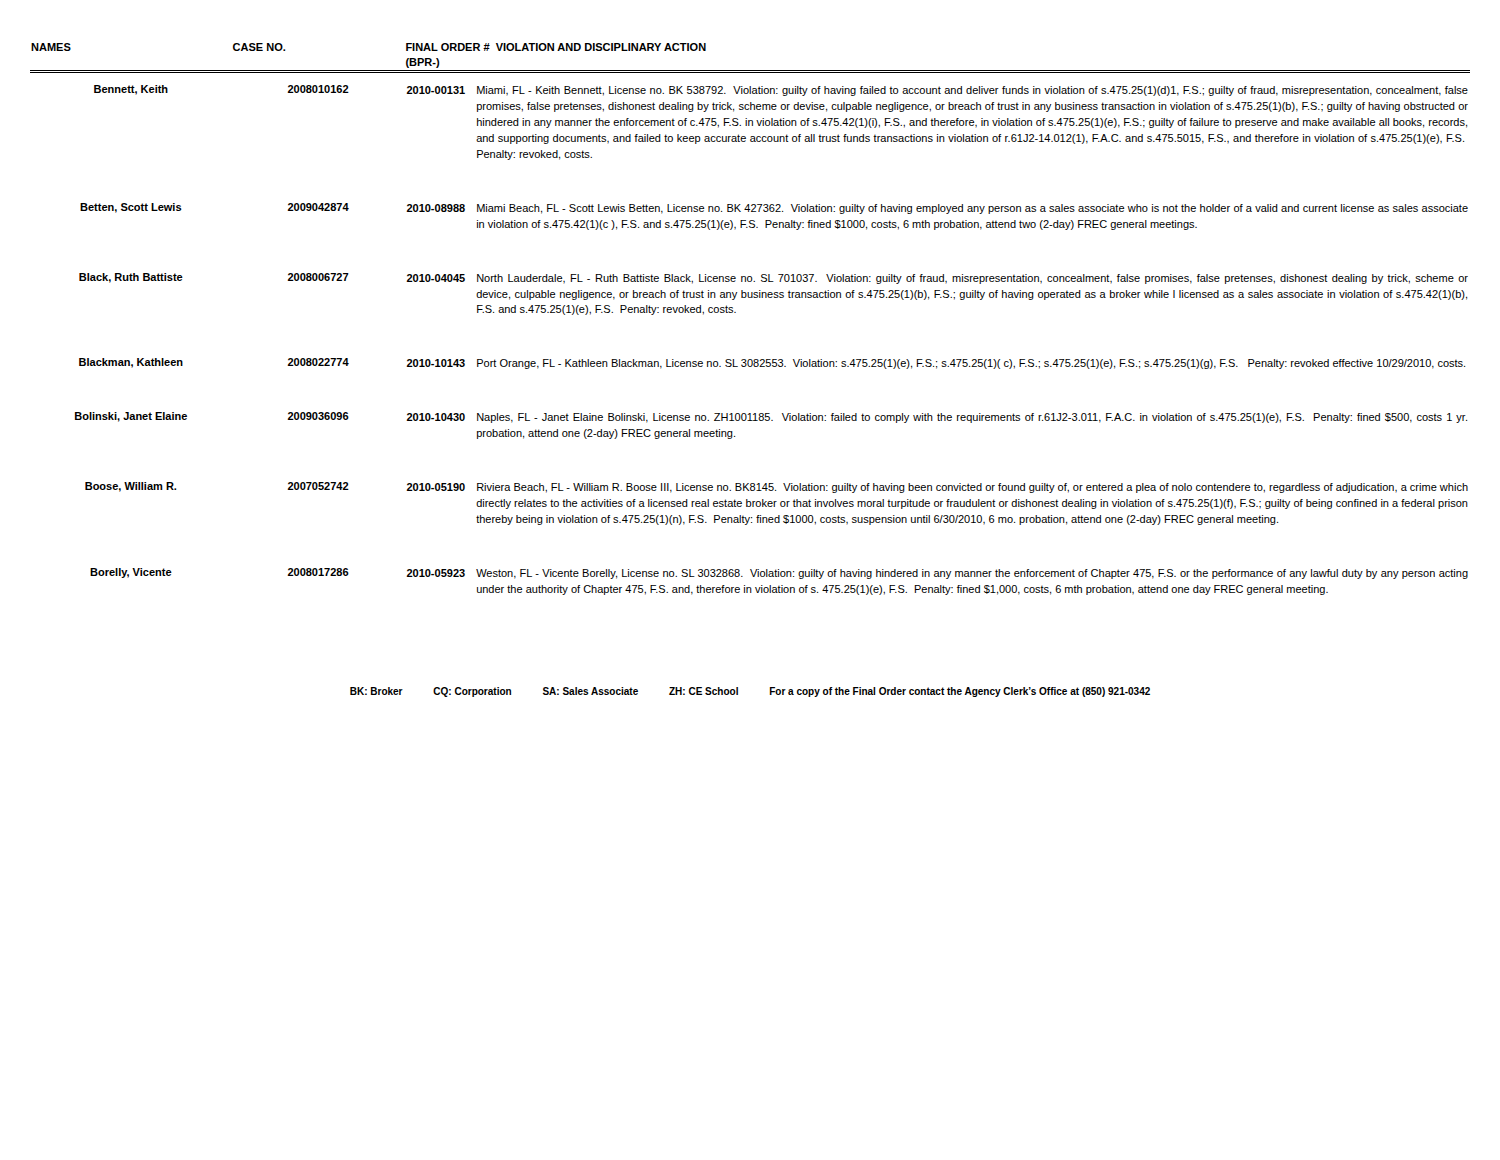| NAMES | CASE NO. | FINAL ORDER # VIOLATION AND DISCIPLINARY ACTION |
| --- | --- | --- |
| | | (BPR-) |
| Bennett, Keith | 2008010162 | / 2010-00131 / Miami, FL - Keith Bennett, License no. BK 538792. Violation: guilty of having failed to account and deliver funds in violation of s.475.25(1)(d)1, F.S.; guilty of fraud, misrepresentation, concealment, false promises, false pretenses, dishonest dealing by trick, scheme or devise, culpable negligence, or breach of trust in any business transaction in violation of s.475.25(1)(b), F.S.; guilty of having obstructed or hindered in any manner the enforcement of c.475, F.S. in violation of s.475.42(1)(i), F.S., and therefore, in violation of s.475.25(1)(e), F.S.; guilty of failure to preserve and make available all books, records, and supporting documents, and failed to keep accurate account of all trust funds transactions in violation of r.61J2-14.012(1), F.A.C. and s.475.5015, F.S., and therefore in violation of s.475.25(1)(e), F.S. Penalty: revoked, costs. / |
| Betten, Scott Lewis | 2009042874 | / 2010-08988 / Miami Beach, FL - Scott Lewis Betten, License no. BK 427362. Violation: guilty of having employed any person as a sales associate who is not the holder of a valid and current license as sales associate in violation of s.475.42(1)(c ), F.S. and s.475.25(1)(e), F.S. Penalty: fined $1000, costs, 6 mth probation, attend two (2-day) FREC general meetings. / |
| Black, Ruth Battiste | 2008006727 | / 2010-04045 / North Lauderdale, FL - Ruth Battiste Black, License no. SL 701037. Violation: guilty of fraud, misrepresentation, concealment, false promises, false pretenses, dishonest dealing by trick, scheme or device, culpable negligence, or breach of trust in any business transaction of s.475.25(1)(b), F.S.; guilty of having operated as a broker while l licensed as a sales associate in violation of s.475.42(1)(b), F.S. and s.475.25(1)(e), F.S. Penalty: revoked, costs. / |
| Blackman, Kathleen | 2008022774 | / 2010-10143 / Port Orange, FL - Kathleen Blackman, License no. SL 3082553. Violation: s.475.25(1)(e), F.S.; s.475.25(1)( c), F.S.; s.475.25(1)(e), F.S.; s.475.25(1)(g), F.S. Penalty: revoked effective 10/29/2010, costs. / |
| Bolinski, Janet Elaine | 2009036096 | / 2010-10430 / Naples, FL - Janet Elaine Bolinski, License no. ZH1001185. Violation: failed to comply with the requirements of r.61J2-3.011, F.A.C. in violation of s.475.25(1)(e), F.S. Penalty: fined $500, costs 1 yr. probation, attend one (2-day) FREC general meeting. / |
| Boose, William R. | 2007052742 | / 2010-05190 / Riviera Beach, FL - William R. Boose III, License no. BK8145. Violation: guilty of having been convicted or found guilty of, or entered a plea of nolo contendere to, regardless of adjudication, a crime which directly relates to the activities of a licensed real estate broker or that involves moral turpitude or fraudulent or dishonest dealing in violation of s.475.25(1)(f), F.S.; guilty of being confined in a federal prison thereby being in violation of s.475.25(1)(n), F.S. Penalty: fined $1000, costs, suspension until 6/30/2010, 6 mo. probation, attend one (2-day) FREC general meeting. / |
| Borelly, Vicente | 2008017286 | / 2010-05923 / Weston, FL - Vicente Borelly, License no. SL 3032868. Violation: guilty of having hindered in any manner the enforcement of Chapter 475, F.S. or the performance of any lawful duty by any person acting under the authority of Chapter 475, F.S. and, therefore in violation of s. 475.25(1)(e), F.S. Penalty: fined $1,000, costs, 6 mth probation, attend one day FREC general meeting. / |
BK: Broker CQ: Corporation SA: Sales Associate ZH: CE School For a copy of the Final Order contact the Agency Clerk’s Office at (850) 921-0342